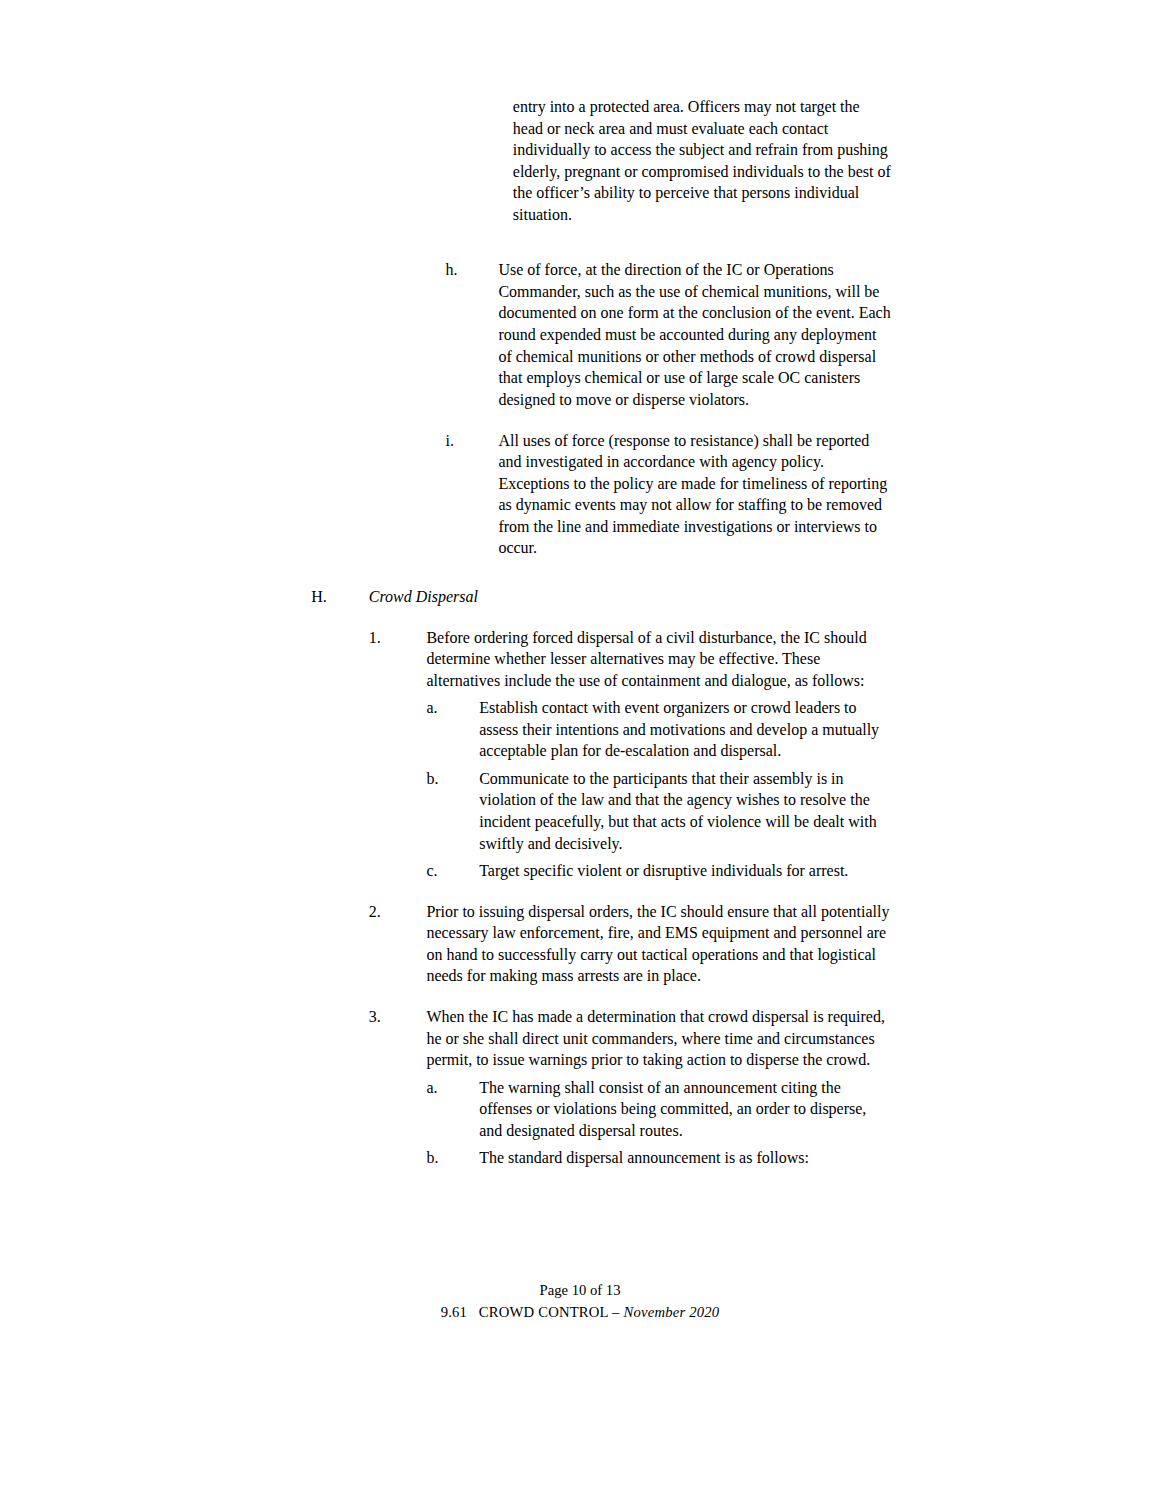entry into a protected area. Officers may not target the head or neck area and must evaluate each contact individually to access the subject and refrain from pushing elderly, pregnant or compromised individuals to the best of the officer’s ability to perceive that persons individual situation.
h.
Use of force, at the direction of the IC or Operations Commander, such as the use of chemical munitions, will be documented on one form at the conclusion of the event. Each round expended must be accounted during any deployment of chemical munitions or other methods of crowd dispersal that employs chemical or use of large scale OC canisters designed to move or disperse violators.
i.
All uses of force (response to resistance) shall be reported and investigated in accordance with agency policy. Exceptions to the policy are made for timeliness of reporting as dynamic events may not allow for staffing to be removed from the line and immediate investigations or interviews to occur.
H.
Crowd Dispersal
1.
Before ordering forced dispersal of a civil disturbance, the IC should determine whether lesser alternatives may be effective. These alternatives include the use of containment and dialogue, as follows:
a.
Establish contact with event organizers or crowd leaders to assess their intentions and motivations and develop a mutually acceptable plan for de-escalation and dispersal.
b.
Communicate to the participants that their assembly is in violation of the law and that the agency wishes to resolve the incident peacefully, but that acts of violence will be dealt with swiftly and decisively.
c.
Target specific violent or disruptive individuals for arrest.
2.
Prior to issuing dispersal orders, the IC should ensure that all potentially necessary law enforcement, fire, and EMS equipment and personnel are on hand to successfully carry out tactical operations and that logistical needs for making mass arrests are in place.
3.
When the IC has made a determination that crowd dispersal is required, he or she shall direct unit commanders, where time and circumstances permit, to issue warnings prior to taking action to disperse the crowd.
a.
The warning shall consist of an announcement citing the offenses or violations being committed, an order to disperse, and designated dispersal routes.
b.
The standard dispersal announcement is as follows:
Page 10 of 13
9.61 CROWD CONTROL – November 2020